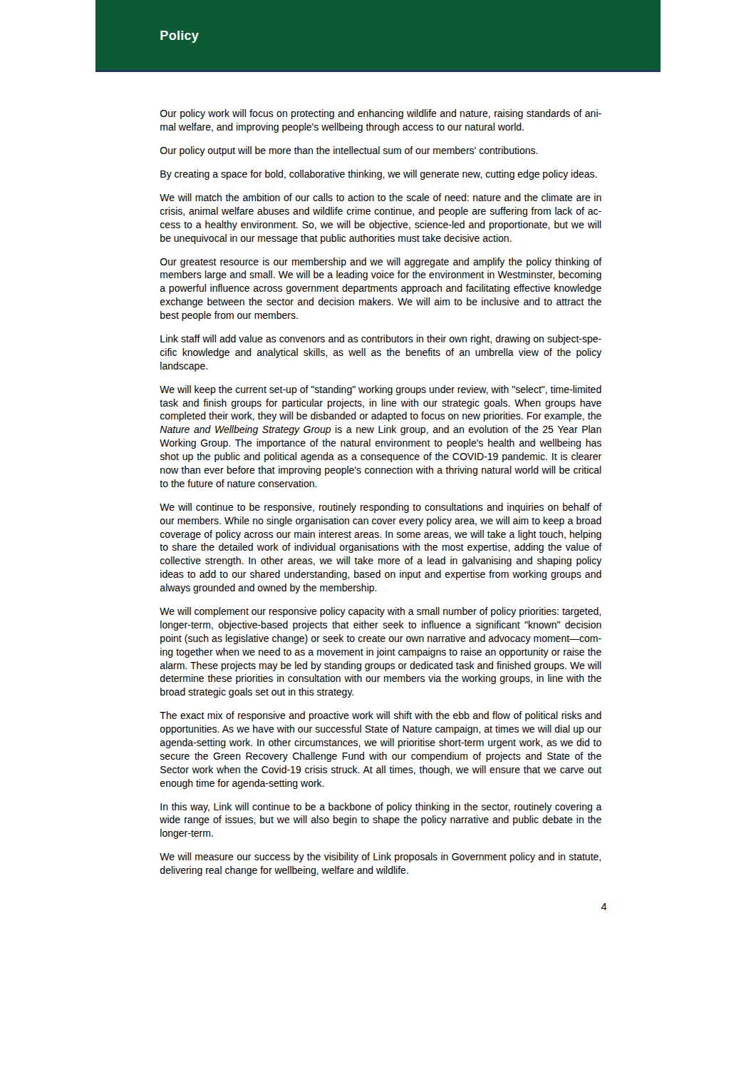Policy
Our policy work will focus on protecting and enhancing wildlife and nature, raising standards of animal welfare, and improving people's wellbeing through access to our natural world.
Our policy output will be more than the intellectual sum of our members' contributions.
By creating a space for bold, collaborative thinking, we will generate new, cutting edge policy ideas.
We will match the ambition of our calls to action to the scale of need: nature and the climate are in crisis, animal welfare abuses and wildlife crime continue, and people are suffering from lack of access to a healthy environment. So, we will be objective, science-led and proportionate, but we will be unequivocal in our message that public authorities must take decisive action.
Our greatest resource is our membership and we will aggregate and amplify the policy thinking of members large and small. We will be a leading voice for the environment in Westminster, becoming a powerful influence across government departments approach and facilitating effective knowledge exchange between the sector and decision makers. We will aim to be inclusive and to attract the best people from our members.
Link staff will add value as convenors and as contributors in their own right, drawing on subject-specific knowledge and analytical skills, as well as the benefits of an umbrella view of the policy landscape.
We will keep the current set-up of "standing" working groups under review, with "select", time-limited task and finish groups for particular projects, in line with our strategic goals. When groups have completed their work, they will be disbanded or adapted to focus on new priorities. For example, the Nature and Wellbeing Strategy Group is a new Link group, and an evolution of the 25 Year Plan Working Group. The importance of the natural environment to people's health and wellbeing has shot up the public and political agenda as a consequence of the COVID-19 pandemic. It is clearer now than ever before that improving people's connection with a thriving natural world will be critical to the future of nature conservation.
We will continue to be responsive, routinely responding to consultations and inquiries on behalf of our members. While no single organisation can cover every policy area, we will aim to keep a broad coverage of policy across our main interest areas. In some areas, we will take a light touch, helping to share the detailed work of individual organisations with the most expertise, adding the value of collective strength. In other areas, we will take more of a lead in galvanising and shaping policy ideas to add to our shared understanding, based on input and expertise from working groups and always grounded and owned by the membership.
We will complement our responsive policy capacity with a small number of policy priorities: targeted, longer-term, objective-based projects that either seek to influence a significant "known" decision point (such as legislative change) or seek to create our own narrative and advocacy moment—coming together when we need to as a movement in joint campaigns to raise an opportunity or raise the alarm. These projects may be led by standing groups or dedicated task and finished groups. We will determine these priorities in consultation with our members via the working groups, in line with the broad strategic goals set out in this strategy.
The exact mix of responsive and proactive work will shift with the ebb and flow of political risks and opportunities. As we have with our successful State of Nature campaign, at times we will dial up our agenda-setting work. In other circumstances, we will prioritise short-term urgent work, as we did to secure the Green Recovery Challenge Fund with our compendium of projects and State of the Sector work when the Covid-19 crisis struck. At all times, though, we will ensure that we carve out enough time for agenda-setting work.
In this way, Link will continue to be a backbone of policy thinking in the sector, routinely covering a wide range of issues, but we will also begin to shape the policy narrative and public debate in the longer-term.
We will measure our success by the visibility of Link proposals in Government policy and in statute, delivering real change for wellbeing, welfare and wildlife.
4